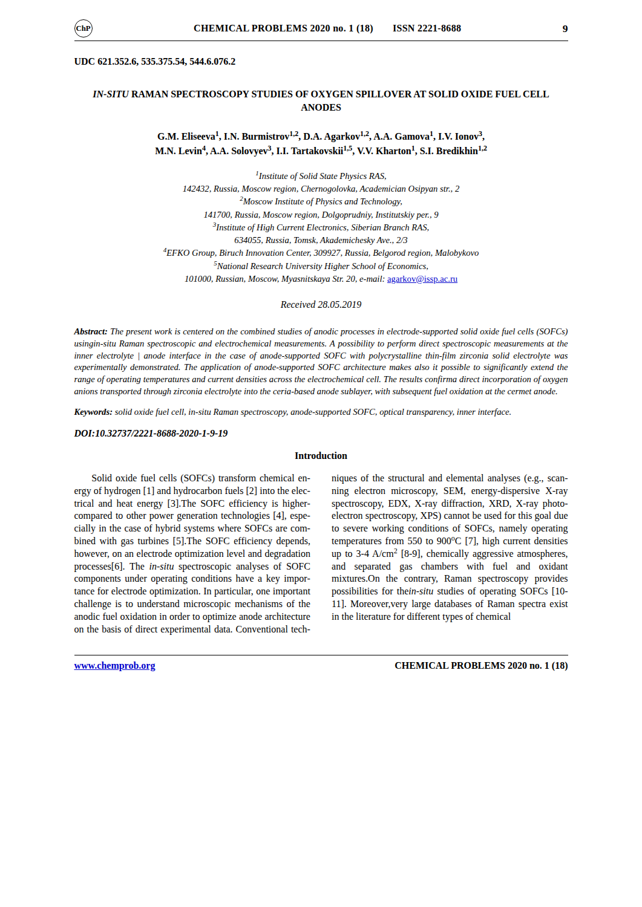ChP
CHEMICAL PROBLEMS 2020 no. 1 (18)ISSN 2221-8688
9
UDC 621.352.6, 535.375.54, 544.6.076.2
IN-SITU RAMAN SPECTROSCOPY STUDIES OF OXYGEN SPILLOVER AT SOLID OXIDE FUEL CELL ANODES
G.M. Eliseeva1, I.N. Burmistrov1,2, D.A. Agarkov1,2, A.A. Gamova1, I.V. Ionov3,
M.N. Levin4, A.A. Solovyev3, I.I. Tartakovskii1,5, V.V. Kharton1, S.I. Bredikhin1,2
1Institute of Solid State Physics RAS,
142432, Russia, Moscow region, Chernogolovka, Academician Osipyan str., 2
2Moscow Institute of Physics and Technology,
141700, Russia, Moscow region, Dolgoprudniy, Institutskiy per., 9
3Institute of High Current Electronics, Siberian Branch RAS,
634055, Russia, Tomsk, Akademichesky Ave., 2/3
4EFKO Group, Biruch Innovation Center, 309927, Russia, Belgorod region, Malobykovo
5National Research University Higher School of Economics,
101000, Russian, Moscow, Myasnitskaya Str. 20, e-mail: agarkov@issp.ac.ru
Received 28.05.2019
Abstract: The present work is centered on the combined studies of anodic processes in electrode-supported solid oxide fuel cells (SOFCs) usingin-situ Raman spectroscopic and electrochemical measurements. A possibility to perform direct spectroscopic measurements at the inner electrolyte | anode interface in the case of anode-supported SOFC with polycrystalline thin-film zirconia solid electrolyte was experimentally demonstrated. The application of anode-supported SOFC architecture makes also it possible to significantly extend the range of operating temperatures and current densities across the electrochemical cell. The results confirma direct incorporation of oxygen anions transported through zirconia electrolyte into the ceria-based anode sublayer, with subsequent fuel oxidation at the cermet anode.
Keywords: solid oxide fuel cell, in-situ Raman spectroscopy, anode-supported SOFC, optical transparency, inner interface.
DOI:10.32737/2221-8688-2020-1-9-19
Introduction
Solid oxide fuel cells (SOFCs) transform chemical energy of hydrogen [1] and hydrocarbon fuels [2] into the electrical and heat energy [3].The SOFC efficiency is highercompared to other power generation technologies [4], especially in the case of hybrid systems where SOFCs are combined with gas turbines [5].The SOFC efficiency depends, however, on an electrode optimization level and degradation processes[6]. The in-situ spectroscopic analyses of SOFC components under operating conditions have a key importance for electrode optimization. In particular, one important challenge is to understand microscopic mechanisms of the anodic fuel oxidation in order to optimize anode architecture on the basis of direct experimental data. Conventional techniques of the structural and elemental analyses (e.g., scanning electron microscopy, SEM, energy-dispersive X-ray spectroscopy, EDX, X-ray diffraction, XRD, X-ray photoelectron spectroscopy, XPS) cannot be used for this goal due to severe working conditions of SOFCs, namely operating temperatures from 550 to 900oC [7], high current densities up to 3-4 A/cm2 [8-9], chemically aggressive atmospheres, and separated gas chambers with fuel and oxidant mixtures.On the contrary, Raman spectroscopy provides possibilities for thein-situ studies of operating SOFCs [10-11]. Moreover,very large databases of Raman spectra exist in the literature for different types of chemical
www.chemprob.org CHEMICAL PROBLEMS 2020 no. 1 (18)